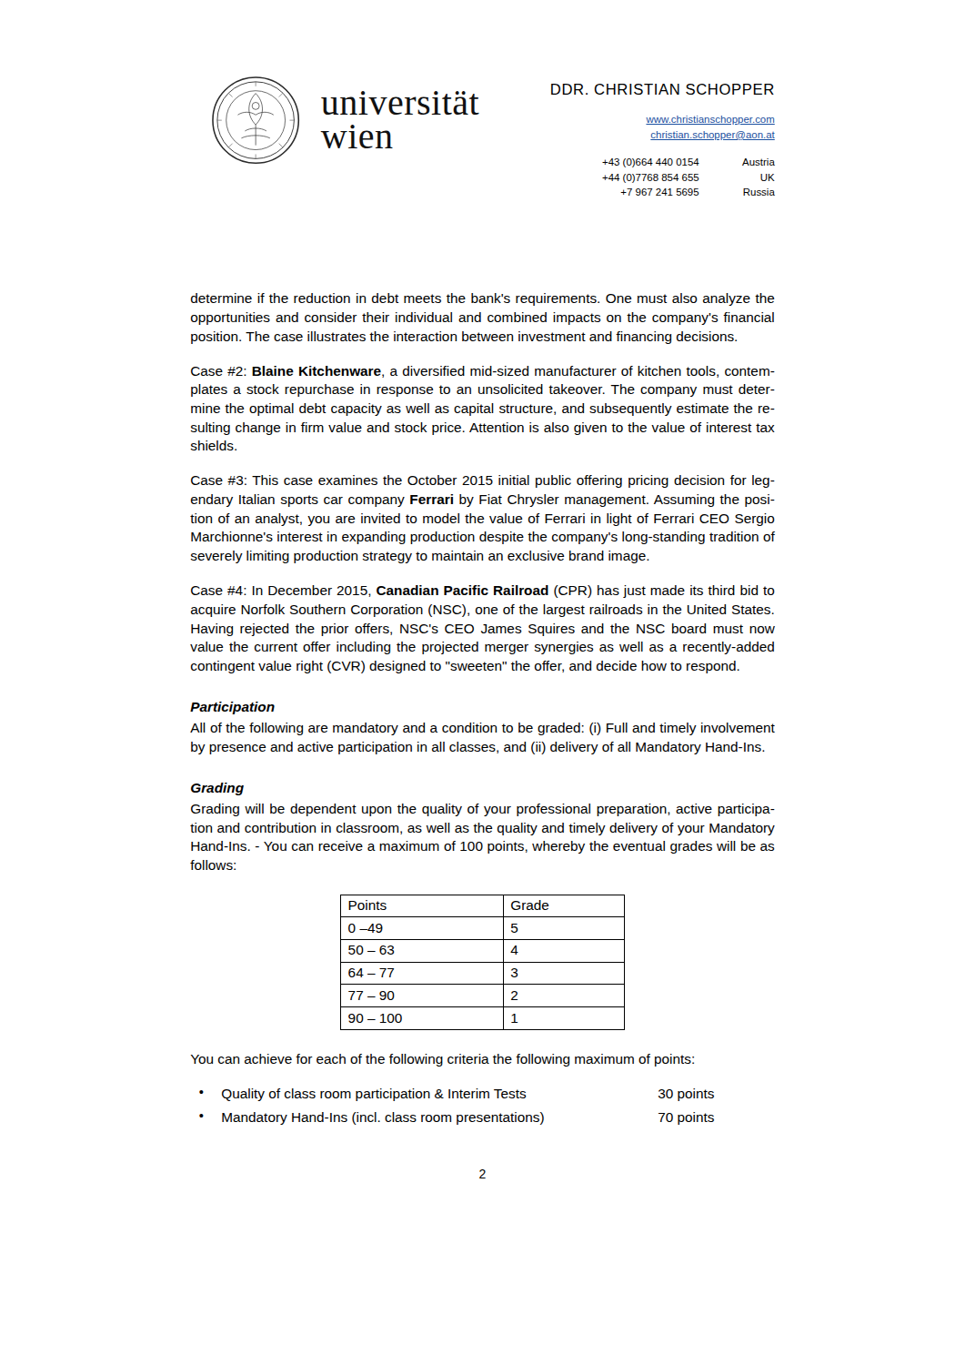universitätwien
DDR. CHRISTIAN SCHOPPER
www.christianschopper.com
christian.schopper@aon.at
| +43 (0)664 440 0154 | Austria |
| +44 (0)7768 854 655 | UK |
| +7 967 241 5695 | Russia |
determine if the reduction in debt meets the bank's requirements. One must also analyze the opportunities and consider their individual and combined impacts on the company's financial position. The case illustrates the interaction between investment and financing decisions.
Case #2: Blaine Kitchenware, a diversified mid-sized manufacturer of kitchen tools, contemplates a stock repurchase in response to an unsolicited takeover. The company must determine the optimal debt capacity as well as capital structure, and subsequently estimate the resulting change in firm value and stock price. Attention is also given to the value of interest tax shields.
Case #3: This case examines the October 2015 initial public offering pricing decision for legendary Italian sports car company Ferrari by Fiat Chrysler management. Assuming the position of an analyst, you are invited to model the value of Ferrari in light of Ferrari CEO Sergio Marchionne's interest in expanding production despite the company's long-standing tradition of severely limiting production strategy to maintain an exclusive brand image.
Case #4: In December 2015, Canadian Pacific Railroad (CPR) has just made its third bid to acquire Norfolk Southern Corporation (NSC), one of the largest railroads in the United States. Having rejected the prior offers, NSC's CEO James Squires and the NSC board must now value the current offer including the projected merger synergies as well as a recently-added contingent value right (CVR) designed to "sweeten" the offer, and decide how to respond.
Participation
All of the following are mandatory and a condition to be graded: (i) Full and timely involvement by presence and active participation in all classes, and (ii) delivery of all Mandatory Hand-Ins.
Grading
Grading will be dependent upon the quality of your professional preparation, active participation and contribution in classroom, as well as the quality and timely delivery of your Mandatory Hand-Ins. - You can receive a maximum of 100 points, whereby the eventual grades will be as follows:
| Points | Grade |
| 0 –49 | 5 |
| 50 – 63 | 4 |
| 64 – 77 | 3 |
| 77 – 90 | 2 |
| 90 – 100 | 1 |
You can achieve for each of the following criteria the following maximum of points:
Quality of class room participation & Interim Tests 30 points
Mandatory Hand-Ins (incl. class room presentations) 70 points
2